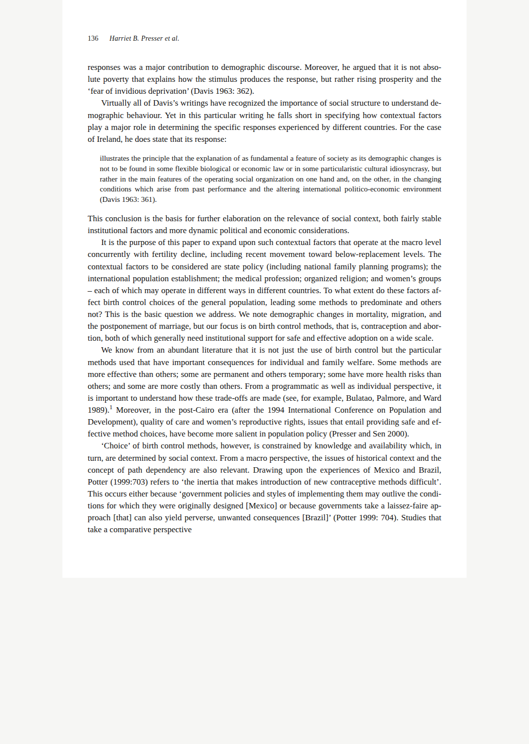136 Harriet B. Presser et al.
responses was a major contribution to demographic discourse. Moreover, he argued that it is not absolute poverty that explains how the stimulus produces the response, but rather rising prosperity and the ‘fear of invidious deprivation’ (Davis 1963: 362).
Virtually all of Davis’s writings have recognized the importance of social structure to understand demographic behaviour. Yet in this particular writing he falls short in specifying how contextual factors play a major role in determining the specific responses experienced by different countries. For the case of Ireland, he does state that its response:
illustrates the principle that the explanation of as fundamental a feature of society as its demographic changes is not to be found in some flexible biological or economic law or in some particularistic cultural idiosyncrasy, but rather in the main features of the operating social organization on one hand and, on the other, in the changing conditions which arise from past performance and the altering international politico-economic environment (Davis 1963: 361).
This conclusion is the basis for further elaboration on the relevance of social context, both fairly stable institutional factors and more dynamic political and economic considerations.
It is the purpose of this paper to expand upon such contextual factors that operate at the macro level concurrently with fertility decline, including recent movement toward below-replacement levels. The contextual factors to be considered are state policy (including national family planning programs); the international population establishment; the medical profession; organized religion; and women’s groups – each of which may operate in different ways in different countries. To what extent do these factors affect birth control choices of the general population, leading some methods to predominate and others not? This is the basic question we address. We note demographic changes in mortality, migration, and the postponement of marriage, but our focus is on birth control methods, that is, contraception and abortion, both of which generally need institutional support for safe and effective adoption on a wide scale.
We know from an abundant literature that it is not just the use of birth control but the particular methods used that have important consequences for individual and family welfare. Some methods are more effective than others; some are permanent and others temporary; some have more health risks than others; and some are more costly than others. From a programmatic as well as individual perspective, it is important to understand how these trade-offs are made (see, for example, Bulatao, Palmore, and Ward 1989).1 Moreover, in the post-Cairo era (after the 1994 International Conference on Population and Development), quality of care and women’s reproductive rights, issues that entail providing safe and effective method choices, have become more salient in population policy (Presser and Sen 2000).
‘Choice’ of birth control methods, however, is constrained by knowledge and availability which, in turn, are determined by social context. From a macro perspective, the issues of historical context and the concept of path dependency are also relevant. Drawing upon the experiences of Mexico and Brazil, Potter (1999:703) refers to ‘the inertia that makes introduction of new contraceptive methods difficult’. This occurs either because ‘government policies and styles of implementing them may outlive the conditions for which they were originally designed [Mexico] or because governments take a laissez-faire approach [that] can also yield perverse, unwanted consequences [Brazil]’ (Potter 1999: 704). Studies that take a comparative perspective